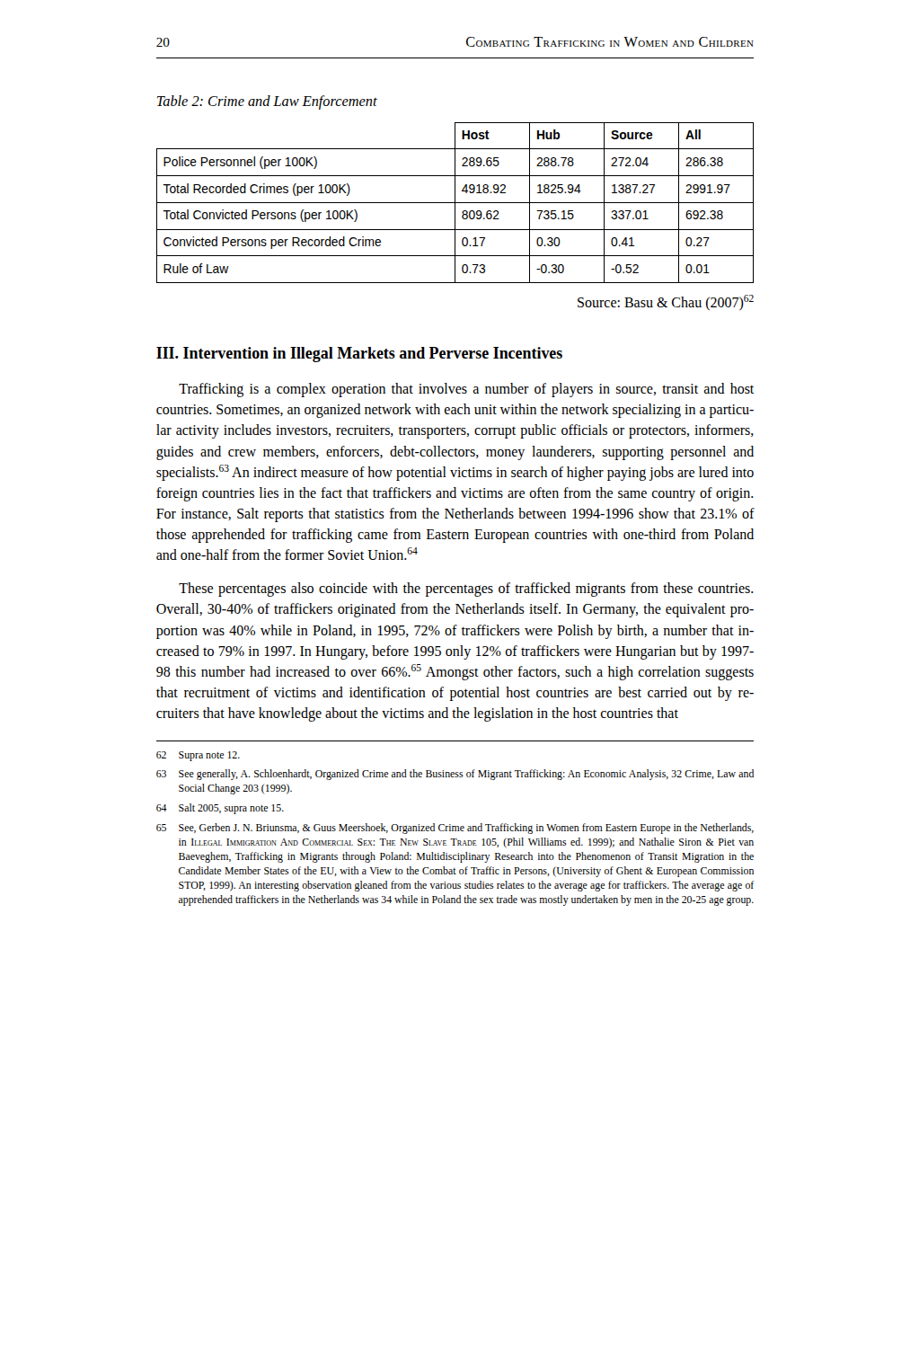20 Combating Trafficking in Women and Children
Table 2: Crime and Law Enforcement
| | Host | Hub | Source | All |
| --- | --- | --- | --- | --- |
| Police Personnel (per 100K) | 289.65 | 288.78 | 272.04 | 286.38 |
| Total Recorded Crimes (per 100K) | 4918.92 | 1825.94 | 1387.27 | 2991.97 |
| Total Convicted Persons (per 100K) | 809.62 | 735.15 | 337.01 | 692.38 |
| Convicted Persons per Recorded Crime | 0.17 | 0.30 | 0.41 | 0.27 |
| Rule of Law | 0.73 | -0.30 | -0.52 | 0.01 |
Source: Basu & Chau (2007)62
III. Intervention in Illegal Markets and Perverse Incentives
Trafficking is a complex operation that involves a number of players in source, transit and host countries. Sometimes, an organized network with each unit within the network specializing in a particular activity includes investors, recruiters, transporters, corrupt public officials or protectors, informers, guides and crew members, enforcers, debt-collectors, money launderers, supporting personnel and specialists.63 An indirect measure of how potential victims in search of higher paying jobs are lured into foreign countries lies in the fact that traffickers and victims are often from the same country of origin. For instance, Salt reports that statistics from the Netherlands between 1994-1996 show that 23.1% of those apprehended for trafficking came from Eastern European countries with one-third from Poland and one-half from the former Soviet Union.64
These percentages also coincide with the percentages of trafficked migrants from these countries. Overall, 30-40% of traffickers originated from the Netherlands itself. In Germany, the equivalent proportion was 40% while in Poland, in 1995, 72% of traffickers were Polish by birth, a number that increased to 79% in 1997. In Hungary, before 1995 only 12% of traffickers were Hungarian but by 1997-98 this number had increased to over 66%.65 Amongst other factors, such a high correlation suggests that recruitment of victims and identification of potential host countries are best carried out by recruiters that have knowledge about the victims and the legislation in the host countries that
62 Supra note 12.
63 See generally, A. Schloenhardt, Organized Crime and the Business of Migrant Trafficking: An Economic Analysis, 32 Crime, Law and Social Change 203 (1999).
64 Salt 2005, supra note 15.
65 See, Gerben J. N. Briunsma, & Guus Meershoek, Organized Crime and Trafficking in Women from Eastern Europe in the Netherlands, in Illegal Immigration And Commercial Sex: The New Slave Trade 105, (Phil Williams ed. 1999); and Nathalie Siron & Piet van Baeveghem, Trafficking in Migrants through Poland: Multidisciplinary Research into the Phenomenon of Transit Migration in the Candidate Member States of the EU, with a View to the Combat of Traffic in Persons, (University of Ghent & European Commission STOP, 1999). An interesting observation gleaned from the various studies relates to the average age for traffickers. The average age of apprehended traffickers in the Netherlands was 34 while in Poland the sex trade was mostly undertaken by men in the 20-25 age group.